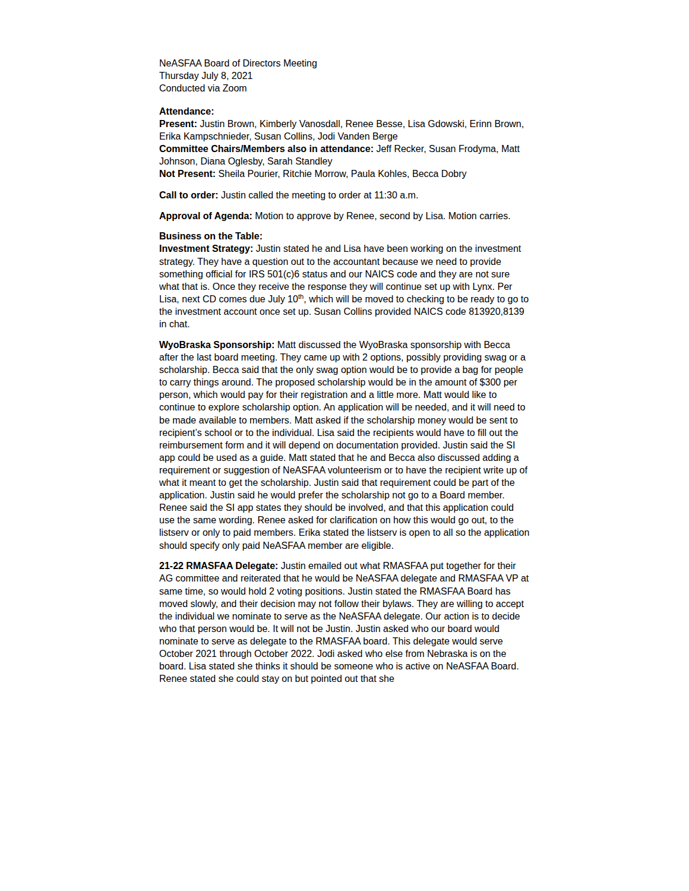NeASFAA Board of Directors Meeting
Thursday July 8, 2021
Conducted via Zoom
Attendance:
Present: Justin Brown, Kimberly Vanosdall, Renee Besse, Lisa Gdowski, Erinn Brown, Erika Kampschnieder, Susan Collins, Jodi Vanden Berge
Committee Chairs/Members also in attendance: Jeff Recker, Susan Frodyma, Matt Johnson, Diana Oglesby, Sarah Standley
Not Present: Sheila Pourier, Ritchie Morrow, Paula Kohles, Becca Dobry
Call to order: Justin called the meeting to order at 11:30 a.m.
Approval of Agenda: Motion to approve by Renee, second by Lisa. Motion carries.
Business on the Table:
Investment Strategy: Justin stated he and Lisa have been working on the investment strategy. They have a question out to the accountant because we need to provide something official for IRS 501(c)6 status and our NAICS code and they are not sure what that is. Once they receive the response they will continue set up with Lynx. Per Lisa, next CD comes due July 10th, which will be moved to checking to be ready to go to the investment account once set up. Susan Collins provided NAICS code 813920,8139 in chat.
WyoBraska Sponsorship: Matt discussed the WyoBraska sponsorship with Becca after the last board meeting. They came up with 2 options, possibly providing swag or a scholarship. Becca said that the only swag option would be to provide a bag for people to carry things around. The proposed scholarship would be in the amount of $300 per person, which would pay for their registration and a little more. Matt would like to continue to explore scholarship option. An application will be needed, and it will need to be made available to members. Matt asked if the scholarship money would be sent to recipient’s school or to the individual. Lisa said the recipients would have to fill out the reimbursement form and it will depend on documentation provided. Justin said the SI app could be used as a guide. Matt stated that he and Becca also discussed adding a requirement or suggestion of NeASFAA volunteerism or to have the recipient write up of what it meant to get the scholarship. Justin said that requirement could be part of the application. Justin said he would prefer the scholarship not go to a Board member. Renee said the SI app states they should be involved, and that this application could use the same wording. Renee asked for clarification on how this would go out, to the listserv or only to paid members. Erika stated the listserv is open to all so the application should specify only paid NeASFAA member are eligible.
21-22 RMASFAA Delegate: Justin emailed out what RMASFAA put together for their AG committee and reiterated that he would be NeASFAA delegate and RMASFAA VP at same time, so would hold 2 voting positions. Justin stated the RMASFAA Board has moved slowly, and their decision may not follow their bylaws. They are willing to accept the individual we nominate to serve as the NeASFAA delegate. Our action is to decide who that person would be. It will not be Justin. Justin asked who our board would nominate to serve as delegate to the RMASFAA board. This delegate would serve October 2021 through October 2022. Jodi asked who else from Nebraska is on the board. Lisa stated she thinks it should be someone who is active on NeASFAA Board. Renee stated she could stay on but pointed out that she